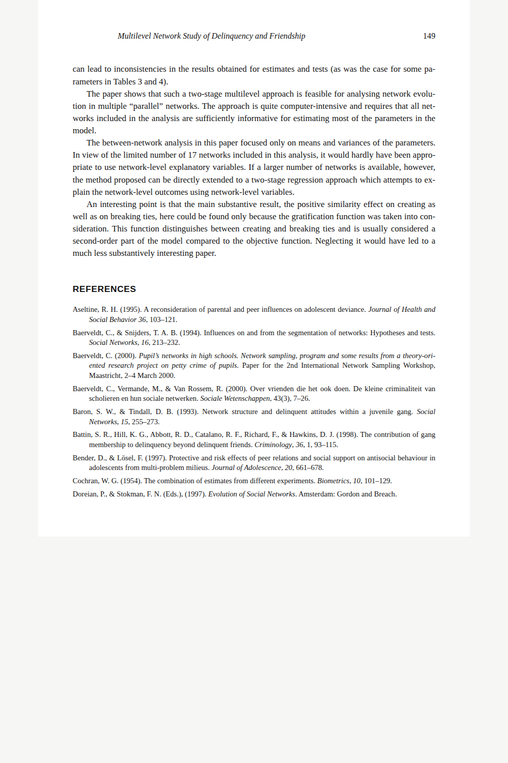Multilevel Network Study of Delinquency and Friendship 149
can lead to inconsistencies in the results obtained for estimates and tests (as was the case for some parameters in Tables 3 and 4).
The paper shows that such a two-stage multilevel approach is feasible for analysing network evolution in multiple “parallel” networks. The approach is quite computer-intensive and requires that all networks included in the analysis are sufficiently informative for estimating most of the parameters in the model.
The between-network analysis in this paper focused only on means and variances of the parameters. In view of the limited number of 17 networks included in this analysis, it would hardly have been appropriate to use network-level explanatory variables. If a larger number of networks is available, however, the method proposed can be directly extended to a two-stage regression approach which attempts to explain the network-level outcomes using network-level variables.
An interesting point is that the main substantive result, the positive similarity effect on creating as well as on breaking ties, here could be found only because the gratification function was taken into consideration. This function distinguishes between creating and breaking ties and is usually considered a second-order part of the model compared to the objective function. Neglecting it would have led to a much less substantively interesting paper.
REFERENCES
Aseltine, R. H. (1995). A reconsideration of parental and peer influences on adolescent deviance. Journal of Health and Social Behavior 36, 103–121.
Baerveldt, C., & Snijders, T. A. B. (1994). Influences on and from the segmentation of networks: Hypotheses and tests. Social Networks, 16, 213–232.
Baerveldt, C. (2000). Pupil’s networks in high schools. Network sampling, program and some results from a theory-oriented research project on petty crime of pupils. Paper for the 2nd International Network Sampling Workshop, Maastricht, 2–4 March 2000.
Baerveldt, C., Vermande, M., & Van Rossem, R. (2000). Over vrienden die het ook doen. De kleine criminaliteit van scholieren en hun sociale netwerken. Sociale Wetenschappen, 43(3), 7–26.
Baron, S. W., & Tindall, D. B. (1993). Network structure and delinquent attitudes within a juvenile gang. Social Networks, 15, 255–273.
Battin, S. R., Hill, K. G., Abbott, R. D., Catalano, R. F., Richard, F., & Hawkins, D. J. (1998). The contribution of gang membership to delinquency beyond delinquent friends. Criminology, 36, 1, 93–115.
Bender, D., & Lösel, F. (1997). Protective and risk effects of peer relations and social support on antisocial behaviour in adolescents from multi-problem milieus. Journal of Adolescence, 20, 661–678.
Cochran, W. G. (1954). The combination of estimates from different experiments. Biometrics, 10, 101–129.
Doreian, P., & Stokman, F. N. (Eds.), (1997). Evolution of Social Networks. Amsterdam: Gordon and Breach.